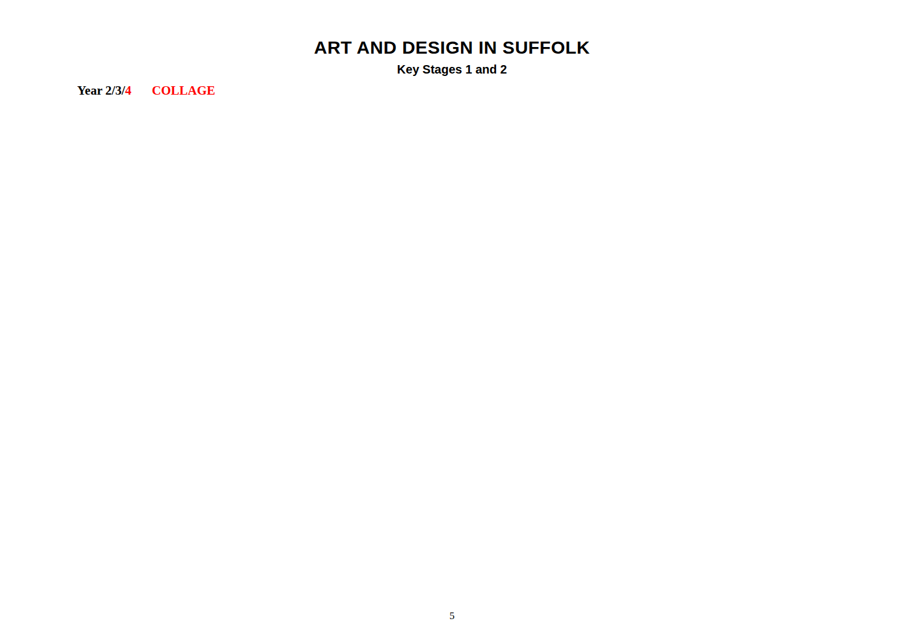ART AND DESIGN IN SUFFOLK
Key Stages 1 and 2
Year 2/3/4 COLLAGE
5